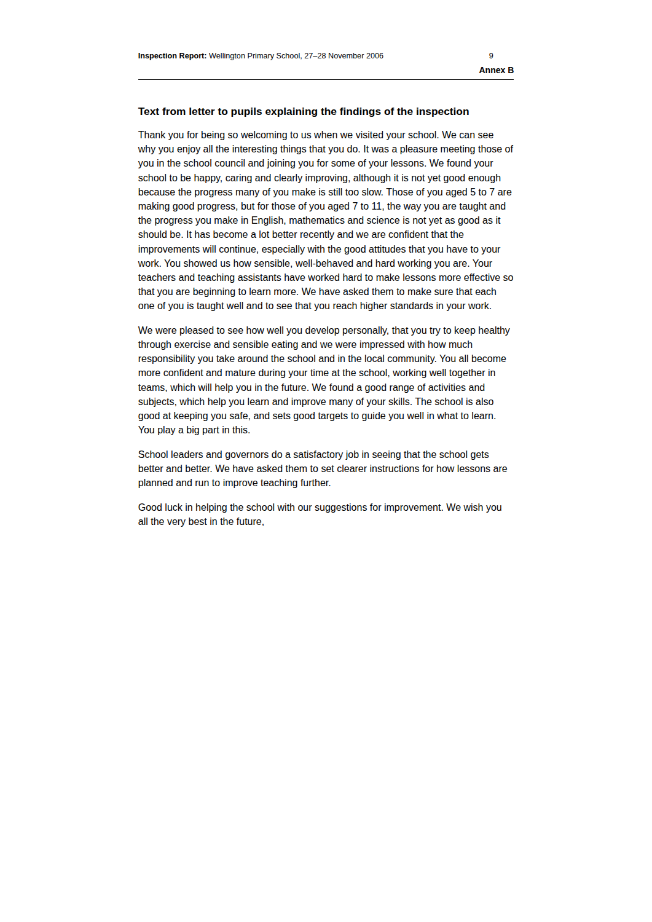Inspection Report: Wellington Primary School, 27–28 November 2006
9
Annex B
Text from letter to pupils explaining the findings of the inspection
Thank you for being so welcoming to us when we visited your school. We can see why you enjoy all the interesting things that you do. It was a pleasure meeting those of you in the school council and joining you for some of your lessons. We found your school to be happy, caring and clearly improving, although it is not yet good enough because the progress many of you make is still too slow. Those of you aged 5 to 7 are making good progress, but for those of you aged 7 to 11, the way you are taught and the progress you make in English, mathematics and science is not yet as good as it should be. It has become a lot better recently and we are confident that the improvements will continue, especially with the good attitudes that you have to your work. You showed us how sensible, well-behaved and hard working you are. Your teachers and teaching assistants have worked hard to make lessons more effective so that you are beginning to learn more. We have asked them to make sure that each one of you is taught well and to see that you reach higher standards in your work.
We were pleased to see how well you develop personally, that you try to keep healthy through exercise and sensible eating and we were impressed with how much responsibility you take around the school and in the local community. You all become more confident and mature during your time at the school, working well together in teams, which will help you in the future. We found a good range of activities and subjects, which help you learn and improve many of your skills. The school is also good at keeping you safe, and sets good targets to guide you well in what to learn. You play a big part in this.
School leaders and governors do a satisfactory job in seeing that the school gets better and better. We have asked them to set clearer instructions for how lessons are planned and run to improve teaching further.
Good luck in helping the school with our suggestions for improvement. We wish you all the very best in the future,